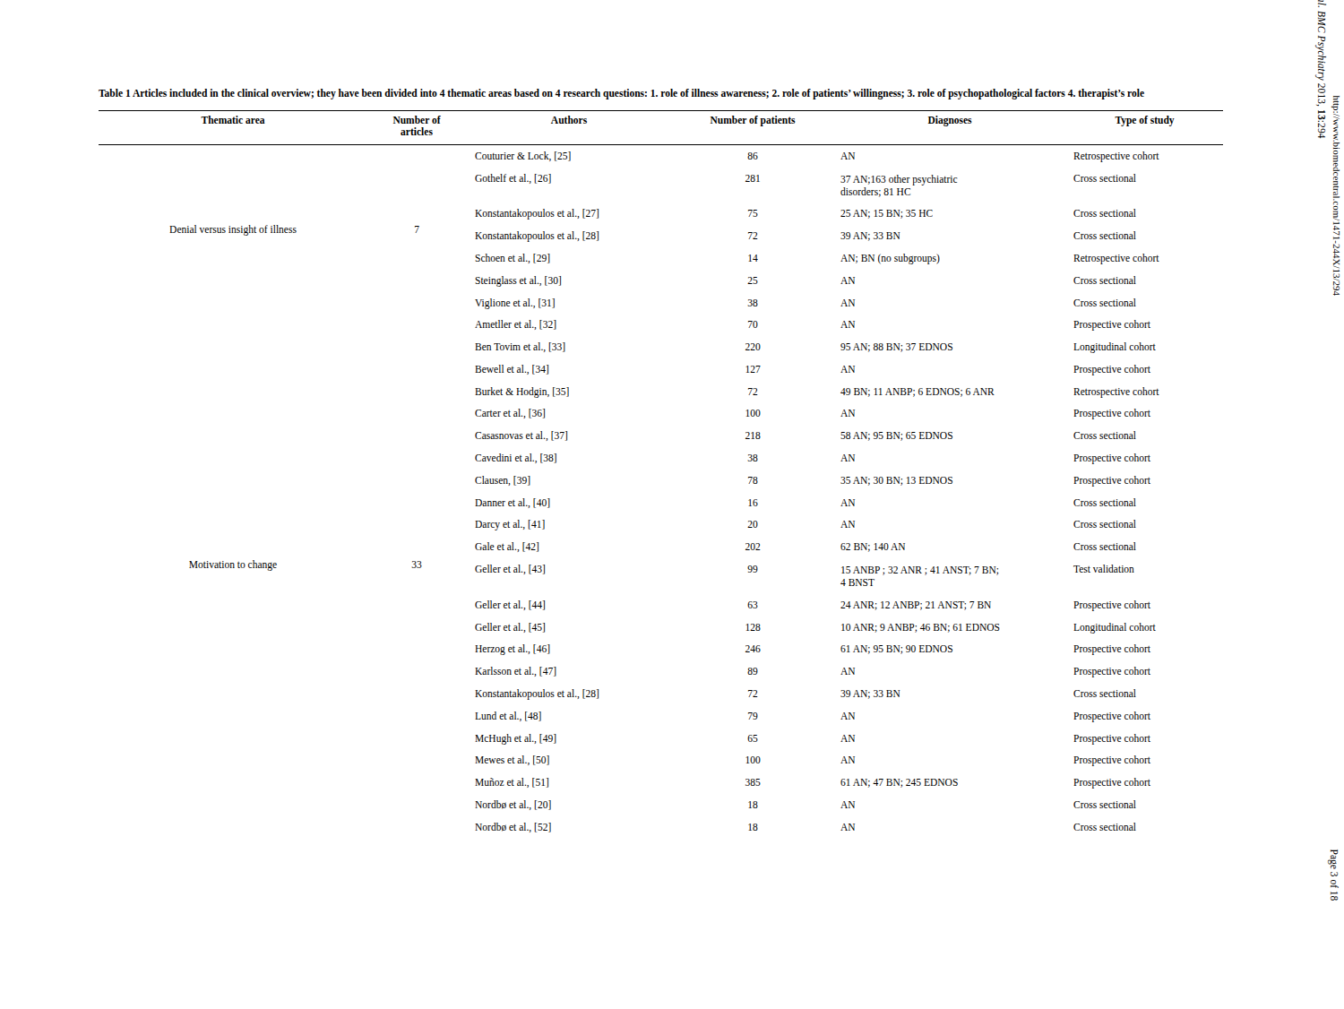Abbate-Daga et al. BMC Psychiatry 2013, 13:294
http://www.biomedcentral.com/1471-244X/13/294
Page 3 of 18
Table 1 Articles included in the clinical overview; they have been divided into 4 thematic areas based on 4 research questions: 1. role of illness awareness; 2. role of patients’ willingness; 3. role of psychopathological factors 4. therapist’s role
| Thematic area | Number of articles | Authors | Number of patients | Diagnoses | Type of study |
| --- | --- | --- | --- | --- | --- |
| Denial versus insight of illness | 7 | Couturier & Lock, [25] | 86 | AN | Retrospective cohort |
| Gothelf et al., [26] | 281 | 37 AN;163 other psychiatric disorders; 81 HC | Cross sectional |
| Konstantakopoulos et al., [27] | 75 | 25 AN; 15 BN; 35 HC | Cross sectional |
| Konstantakopoulos et al., [28] | 72 | 39 AN; 33 BN | Cross sectional |
| Schoen et al., [29] | 14 | AN; BN (no subgroups) | Retrospective cohort |
| Steinglass et al., [30] | 25 | AN | Cross sectional |
| Viglione et al., [31] | 38 | AN | Cross sectional |
| Motivation to change | 33 | Ametller et al., [32] | 70 | AN | Prospective cohort |
| Ben Tovim et al., [33] | 220 | 95 AN; 88 BN; 37 EDNOS | Longitudinal cohort |
| Bewell et al., [34] | 127 | AN | Prospective cohort |
| Burket & Hodgin, [35] | 72 | 49 BN; 11 ANBP; 6 EDNOS; 6 ANR | Retrospective cohort |
| Carter et al., [36] | 100 | AN | Prospective cohort |
| Casasnovas et al., [37] | 218 | 58 AN; 95 BN; 65 EDNOS | Cross sectional |
| Cavedini et al., [38] | 38 | AN | Prospective cohort |
| Clausen, [39] | 78 | 35 AN; 30 BN; 13 EDNOS | Prospective cohort |
| Danner et al., [40] | 16 | AN | Cross sectional |
| Darcy et al., [41] | 20 | AN | Cross sectional |
| Gale et al., [42] | 202 | 62 BN; 140 AN | Cross sectional |
| Geller et al., [43] | 99 | 15 ANBP ; 32 ANR ; 41 ANST; 7 BN; 4 BNST | Test validation |
| Geller et al., [44] | 63 | 24 ANR; 12 ANBP; 21 ANST; 7 BN | Prospective cohort |
| Geller et al., [45] | 128 | 10 ANR; 9 ANBP; 46 BN; 61 EDNOS | Longitudinal cohort |
| Herzog et al., [46] | 246 | 61 AN; 95 BN; 90 EDNOS | Prospective cohort |
| Karlsson et al., [47] | 89 | AN | Prospective cohort |
| Konstantakopoulos et al., [28] | 72 | 39 AN; 33 BN | Cross sectional |
| Lund et al., [48] | 79 | AN | Prospective cohort |
| McHugh et al., [49] | 65 | AN | Prospective cohort |
| Mewes et al., [50] | 100 | AN | Prospective cohort |
| Muñoz et al., [51] | 385 | 61 AN; 47 BN; 245 EDNOS | Prospective cohort |
| Nordbø et al., [20] | 18 | AN | Cross sectional |
| | | Nordbø et al., [52] | 18 | AN | Cross sectional |